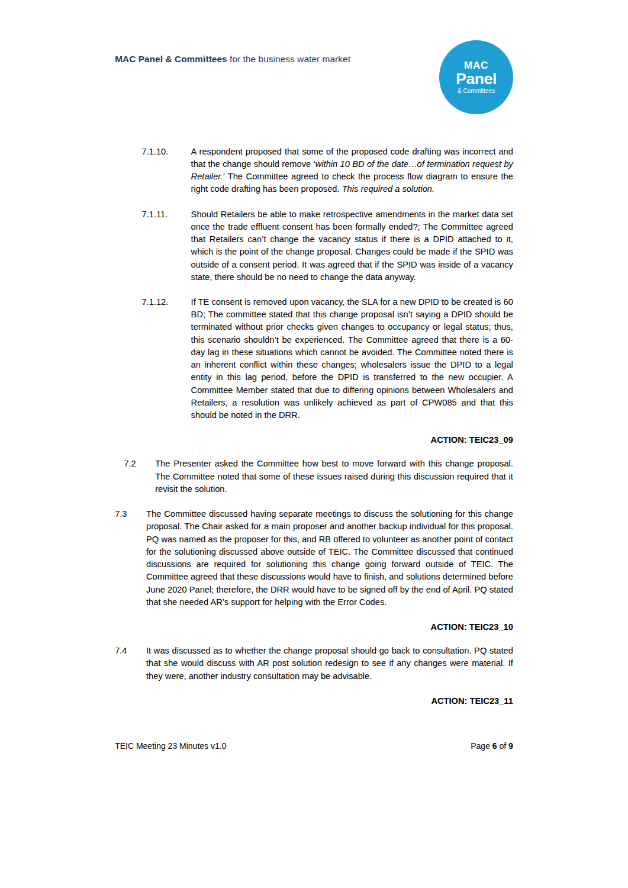MAC Panel & Committees for the business water market
MAC
Panel
& Committees
7.1.10.
A respondent proposed that some of the proposed code drafting was incorrect and that the change should remove ‘within 10 BD of the date…of termination request by Retailer.’ The Committee agreed to check the process flow diagram to ensure the right code drafting has been proposed. This required a solution.
7.1.11.
Should Retailers be able to make retrospective amendments in the market data set once the trade effluent consent has been formally ended?; The Committee agreed that Retailers can’t change the vacancy status if there is a DPID attached to it, which is the point of the change proposal. Changes could be made if the SPID was outside of a consent period. It was agreed that if the SPID was inside of a vacancy state, there should be no need to change the data anyway.
7.1.12.
If TE consent is removed upon vacancy, the SLA for a new DPID to be created is 60 BD; The committee stated that this change proposal isn’t saying a DPID should be terminated without prior checks given changes to occupancy or legal status; thus, this scenario shouldn’t be experienced. The Committee agreed that there is a 60-day lag in these situations which cannot be avoided. The Committee noted there is an inherent conflict within these changes; wholesalers issue the DPID to a legal entity in this lag period, before the DPID is transferred to the new occupier. A Committee Member stated that due to differing opinions between Wholesalers and Retailers, a resolution was unlikely achieved as part of CPW085 and that this should be noted in the DRR.
ACTION: TEIC23_09
7.2
The Presenter asked the Committee how best to move forward with this change proposal. The Committee noted that some of these issues raised during this discussion required that it revisit the solution.
7.3
The Committee discussed having separate meetings to discuss the solutioning for this change proposal. The Chair asked for a main proposer and another backup individual for this proposal. PQ was named as the proposer for this, and RB offered to volunteer as another point of contact for the solutioning discussed above outside of TEIC. The Committee discussed that continued discussions are required for solutioning this change going forward outside of TEIC. The Committee agreed that these discussions would have to finish, and solutions determined before June 2020 Panel; therefore, the DRR would have to be signed off by the end of April. PQ stated that she needed AR’s support for helping with the Error Codes.
ACTION: TEIC23_10
7.4
It was discussed as to whether the change proposal should go back to consultation. PQ stated that she would discuss with AR post solution redesign to see if any changes were material. If they were, another industry consultation may be advisable.
ACTION: TEIC23_11
TEIC Meeting 23 Minutes v1.0
Page 6 of 9